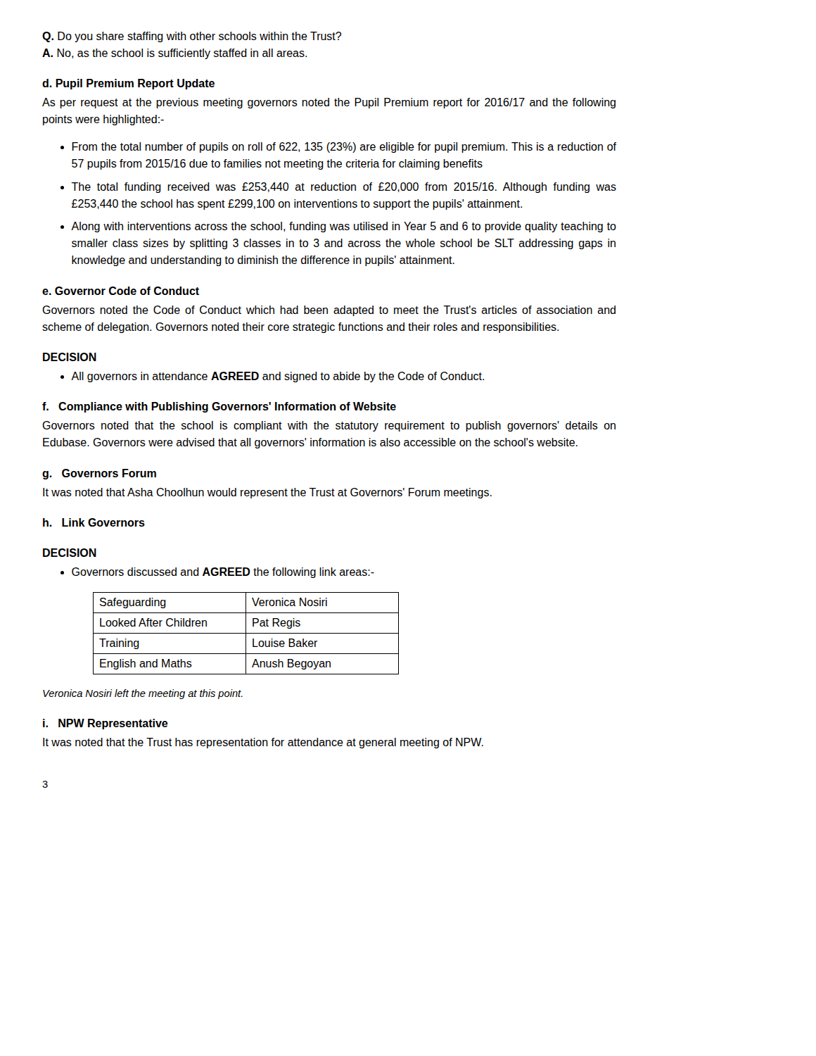Q. Do you share staffing with other schools within the Trust?
A. No, as the school is sufficiently staffed in all areas.
d. Pupil Premium Report Update
As per request at the previous meeting governors noted the Pupil Premium report for 2016/17 and the following points were highlighted:-
From the total number of pupils on roll of 622, 135 (23%) are eligible for pupil premium. This is a reduction of 57 pupils from 2015/16 due to families not meeting the criteria for claiming benefits
The total funding received was £253,440 at reduction of £20,000 from 2015/16. Although funding was £253,440 the school has spent £299,100 on interventions to support the pupils' attainment.
Along with interventions across the school, funding was utilised in Year 5 and 6 to provide quality teaching to smaller class sizes by splitting 3 classes in to 3 and across the whole school be SLT addressing gaps in knowledge and understanding to diminish the difference in pupils' attainment.
e. Governor Code of Conduct
Governors noted the Code of Conduct which had been adapted to meet the Trust's articles of association and scheme of delegation. Governors noted their core strategic functions and their roles and responsibilities.
DECISION
All governors in attendance AGREED and signed to abide by the Code of Conduct.
f. Compliance with Publishing Governors' Information of Website
Governors noted that the school is compliant with the statutory requirement to publish governors' details on Edubase. Governors were advised that all governors' information is also accessible on the school's website.
g. Governors Forum
It was noted that Asha Choolhun would represent the Trust at Governors' Forum meetings.
h. Link Governors
DECISION
Governors discussed and AGREED the following link areas:-
| Safeguarding | Veronica Nosiri |
| Looked After Children | Pat Regis |
| Training | Louise Baker |
| English and Maths | Anush Begoyan |
Veronica Nosiri left the meeting at this point.
i. NPW Representative
It was noted that the Trust has representation for attendance at general meeting of NPW.
3